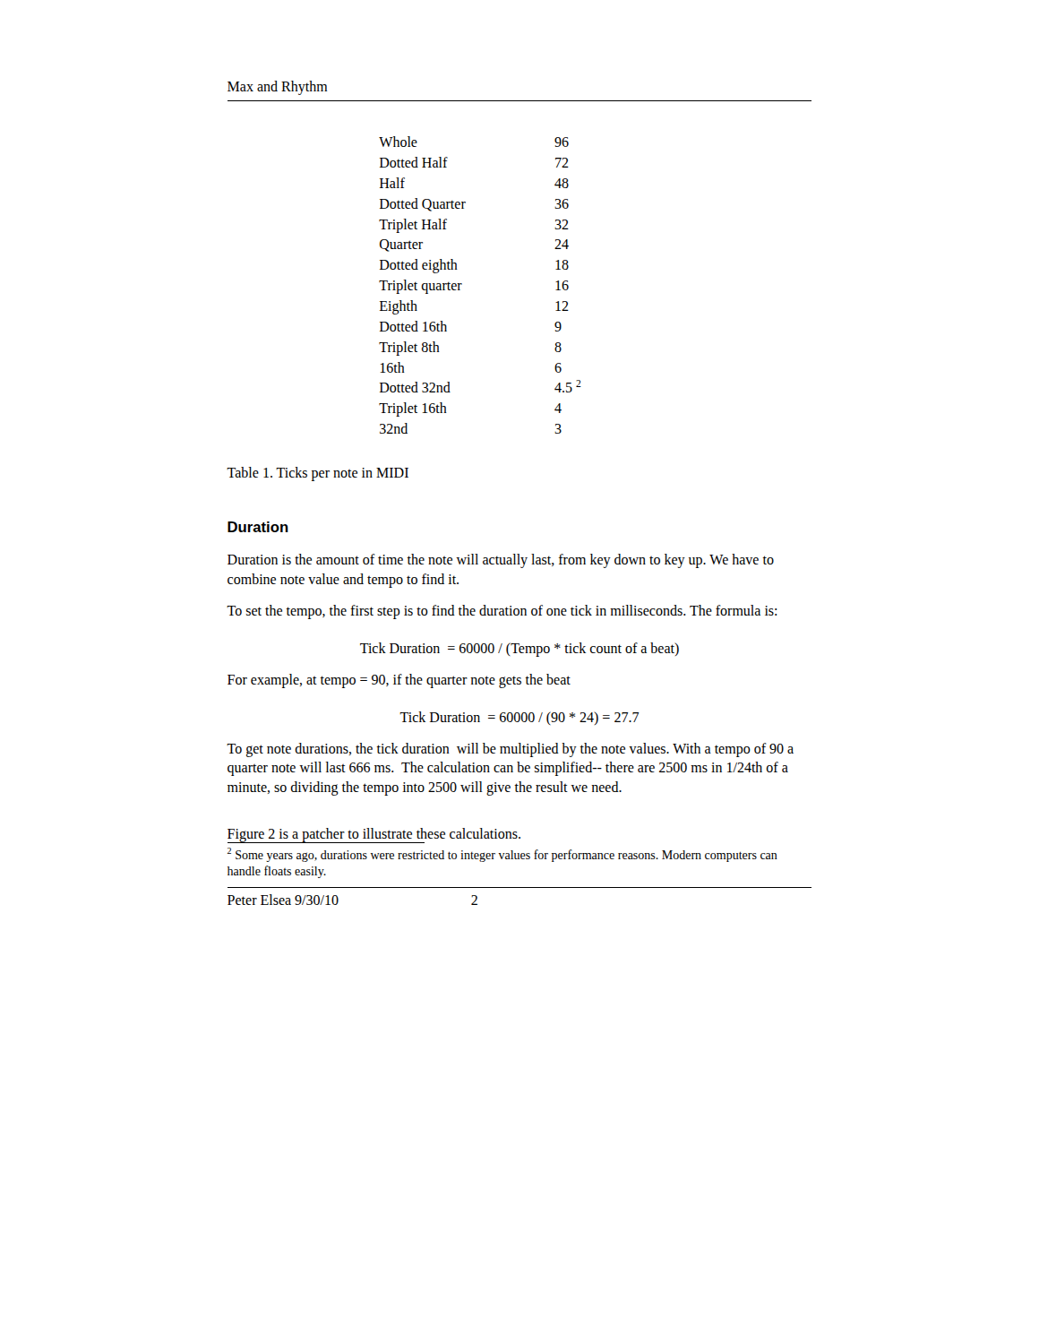Max and Rhythm
| Whole | 96 |
| Dotted Half | 72 |
| Half | 48 |
| Dotted Quarter | 36 |
| Triplet Half | 32 |
| Quarter | 24 |
| Dotted eighth | 18 |
| Triplet quarter | 16 |
| Eighth | 12 |
| Dotted 16th | 9 |
| Triplet 8th | 8 |
| 16th | 6 |
| Dotted 32nd | 4.5 2 |
| Triplet 16th | 4 |
| 32nd | 3 |
Table 1. Ticks per note in MIDI
Duration
Duration is the amount of time the note will actually last, from key down to key up. We have to combine note value and tempo to find it.
To set the tempo, the first step is to find the duration of one tick in milliseconds. The formula is:
Tick Duration = 60000 / (Tempo * tick count of a beat)
For example, at tempo = 90, if the quarter note gets the beat
Tick Duration = 60000 / (90 * 24) = 27.7
To get note durations, the tick duration will be multiplied by the note values. With a tempo of 90 a quarter note will last 666 ms. The calculation can be simplified-- there are 2500 ms in 1/24th of a minute, so dividing the tempo into 2500 will give the result we need.
Figure 2 is a patcher to illustrate these calculations.
2 Some years ago, durations were restricted to integer values for performance reasons. Modern computers can handle floats easily.
Peter Elsea 9/30/10 2